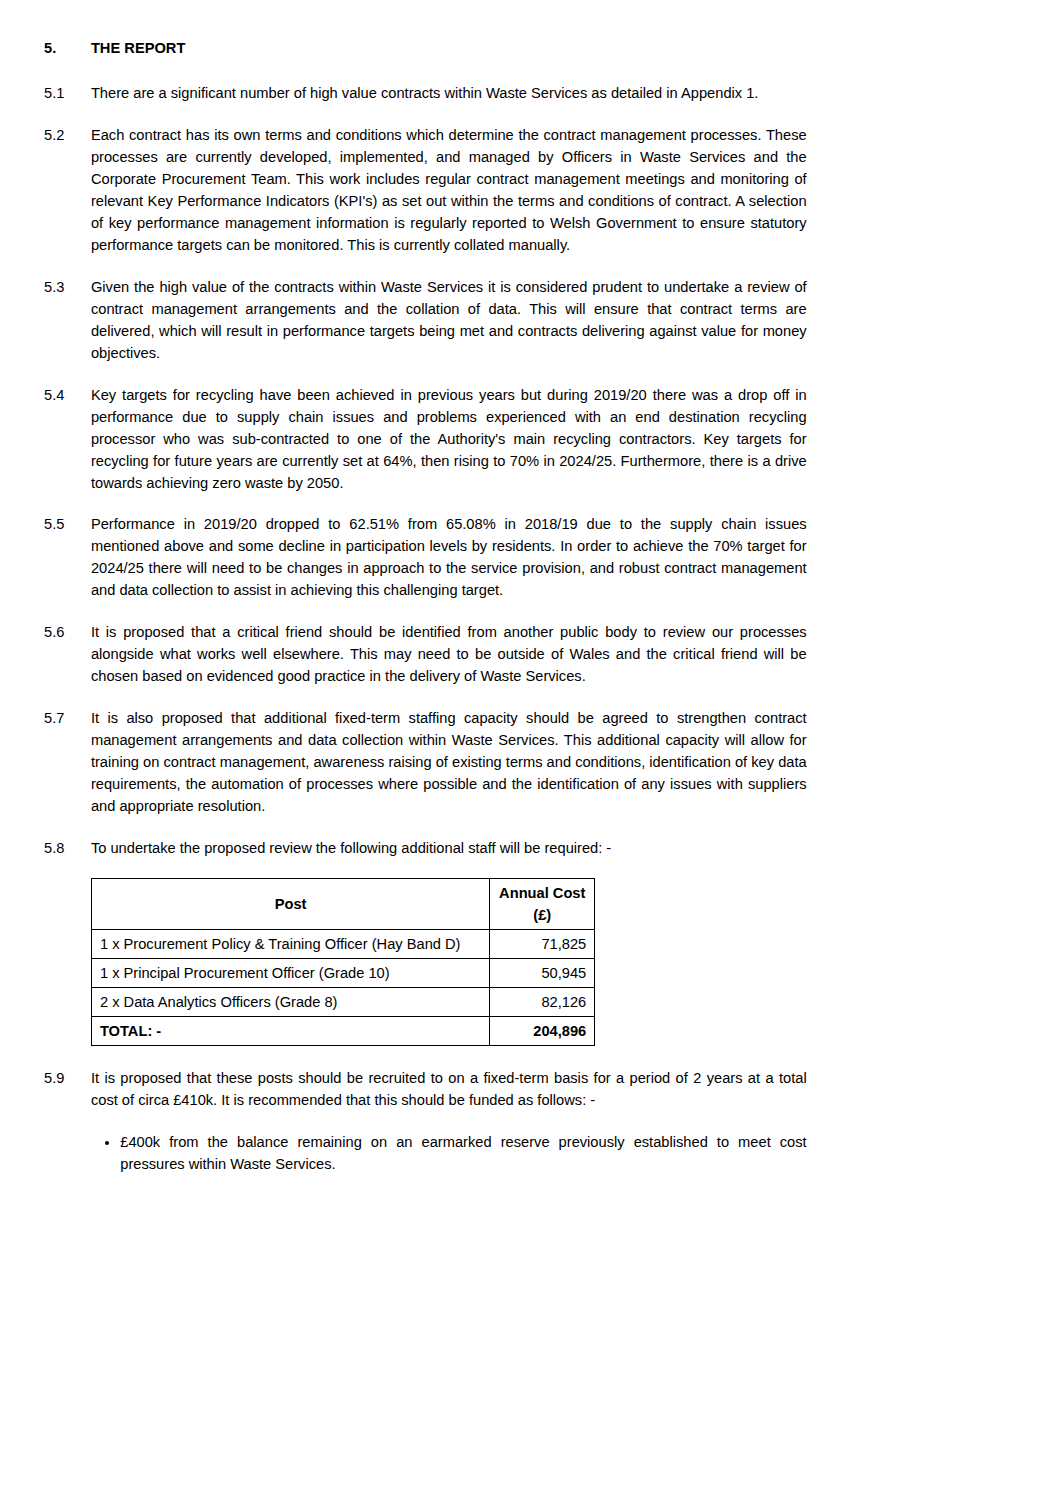5. THE REPORT
5.1
There are a significant number of high value contracts within Waste Services as detailed in Appendix 1.
5.2
Each contract has its own terms and conditions which determine the contract management processes. These processes are currently developed, implemented, and managed by Officers in Waste Services and the Corporate Procurement Team. This work includes regular contract management meetings and monitoring of relevant Key Performance Indicators (KPI's) as set out within the terms and conditions of contract. A selection of key performance management information is regularly reported to Welsh Government to ensure statutory performance targets can be monitored. This is currently collated manually.
5.3
Given the high value of the contracts within Waste Services it is considered prudent to undertake a review of contract management arrangements and the collation of data. This will ensure that contract terms are delivered, which will result in performance targets being met and contracts delivering against value for money objectives.
5.4
Key targets for recycling have been achieved in previous years but during 2019/20 there was a drop off in performance due to supply chain issues and problems experienced with an end destination recycling processor who was sub-contracted to one of the Authority's main recycling contractors. Key targets for recycling for future years are currently set at 64%, then rising to 70% in 2024/25. Furthermore, there is a drive towards achieving zero waste by 2050.
5.5
Performance in 2019/20 dropped to 62.51% from 65.08% in 2018/19 due to the supply chain issues mentioned above and some decline in participation levels by residents. In order to achieve the 70% target for 2024/25 there will need to be changes in approach to the service provision, and robust contract management and data collection to assist in achieving this challenging target.
5.6
It is proposed that a critical friend should be identified from another public body to review our processes alongside what works well elsewhere. This may need to be outside of Wales and the critical friend will be chosen based on evidenced good practice in the delivery of Waste Services.
5.7
It is also proposed that additional fixed-term staffing capacity should be agreed to strengthen contract management arrangements and data collection within Waste Services. This additional capacity will allow for training on contract management, awareness raising of existing terms and conditions, identification of key data requirements, the automation of processes where possible and the identification of any issues with suppliers and appropriate resolution.
5.8
To undertake the proposed review the following additional staff will be required: -
| Post | Annual Cost (£) |
| --- | --- |
| 1 x Procurement Policy & Training Officer (Hay Band D) | 71,825 |
| 1 x Principal Procurement Officer (Grade 10) | 50,945 |
| 2 x Data Analytics Officers (Grade 8) | 82,126 |
| TOTAL: - | 204,896 |
5.9
It is proposed that these posts should be recruited to on a fixed-term basis for a period of 2 years at a total cost of circa £410k. It is recommended that this should be funded as follows: -
£400k from the balance remaining on an earmarked reserve previously established to meet cost pressures within Waste Services.